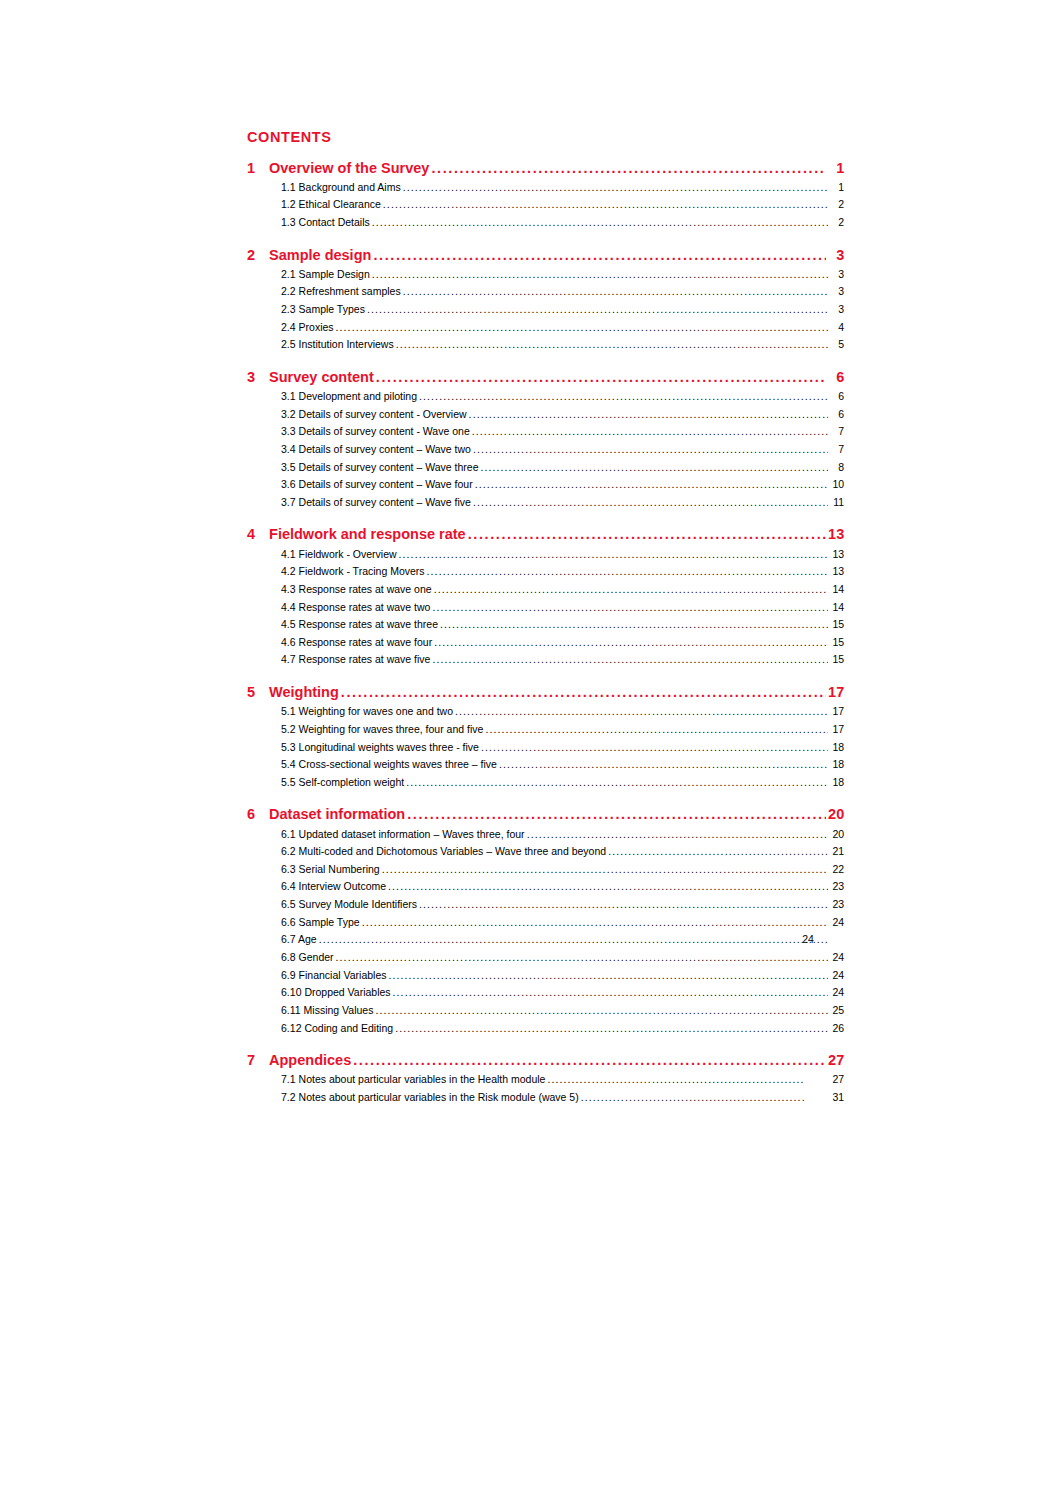CONTENTS
1 Overview of the Survey .................................................................................................. 1
1.1 Background and Aims ......................................................................................................................... 1
1.2 Ethical Clearance .............................................................................................................................. 2
1.3 Contact Details ................................................................................................................................. 2
2 Sample design .............................................................................................................. 3
2.1 Sample Design ................................................................................................................................ 3
2.2 Refreshment samples ......................................................................................................................... 3
2.3 Sample Types .................................................................................................................................. 3
2.4 Proxies .............................................................................................................................................. 4
2.5 Institution Interviews .......................................................................................................................... 5
3 Survey content ............................................................................................................. 6
3.1 Development and piloting .................................................................................................................... 6
3.2 Details of survey content - Overview ....................................................................................................... 6
3.3 Details of survey content - Wave one ....................................................................................................... 7
3.4 Details of survey content – Wave two ....................................................................................................... 7
3.5 Details of survey content – Wave three ..................................................................................................... 8
3.6 Details of survey content – Wave four ..................................................................................................... 10
3.7 Details of survey content – Wave five ..................................................................................................... 11
4 Fieldwork and response rate ..................................................................................... 13
4.1 Fieldwork - Overview .......................................................................................................................... 13
4.2 Fieldwork - Tracing Movers ................................................................................................................. 13
4.3 Response rates at wave one ............................................................................................................... 14
4.4 Response rates at wave two ............................................................................................................... 14
4.5 Response rates at wave three ............................................................................................................. 15
4.6 Response rates at wave four .............................................................................................................. 15
4.7 Response rates at wave five ............................................................................................................... 15
5 Weighting ..................................................................................................................... 17
5.1 Weighting for waves one and two ......................................................................................................... 17
5.2 Weighting for waves three, four and five .............................................................................................. 17
5.3 Longitudinal weights waves three - five ............................................................................................... 18
5.4 Cross-sectional weights waves three – five ......................................................................................... 18
5.5 Self-completion weight ....................................................................................................................... 18
6 Dataset information ..................................................................................................... 20
6.1 Updated dataset information – Waves three, four ..................................................................................... 20
6.2 Multi-coded and Dichotomous Variables – Wave three and beyond ............................................................. 21
6.3 Serial Numbering .............................................................................................................................. 22
6.4 Interview Outcome ............................................................................................................................ 23
6.5 Survey Module Identifiers ................................................................................................................... 23
6.6 Sample Type ................................................................................................................................... 24
6.7 Age ..................................................................................................................................................... 24
6.8 Gender .............................................................................................................................................. 24
6.9 Financial Variables ............................................................................................................................ 24
6.10 Dropped Variables ........................................................................................................................... 24
6.11 Missing Values ................................................................................................................................ 25
6.12 Coding and Editing .......................................................................................................................... 26
7 Appendices ................................................................................................................... 27
7.1 Notes about particular variables in the Health module ................................................................ 27
7.2 Notes about particular variables in the Risk module (wave 5) ........................................................ 31